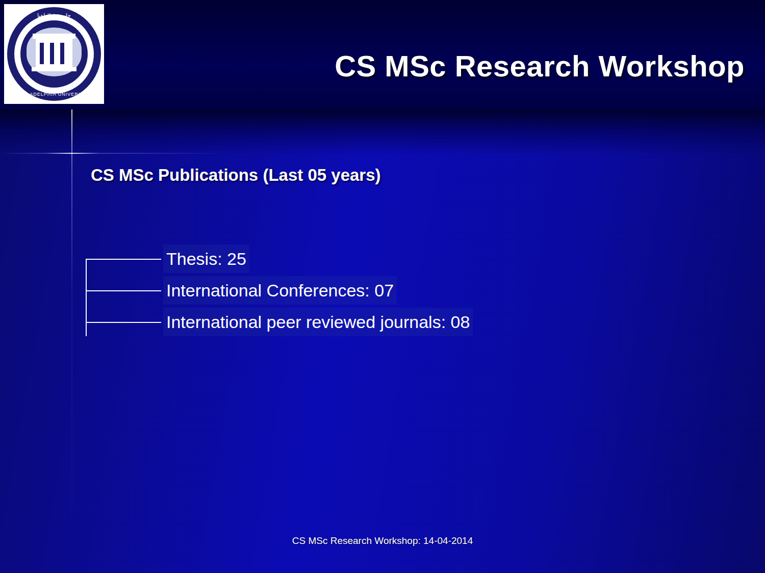جامعة فيلادلفيا
PHILADELPHIA UNIVERSITY
CS MSc Research Workshop
CS MSc Publications (Last 05 years)
Thesis: 25
International Conferences: 07
International peer reviewed journals: 08
CS MSc Research Workshop: 14-04-2014